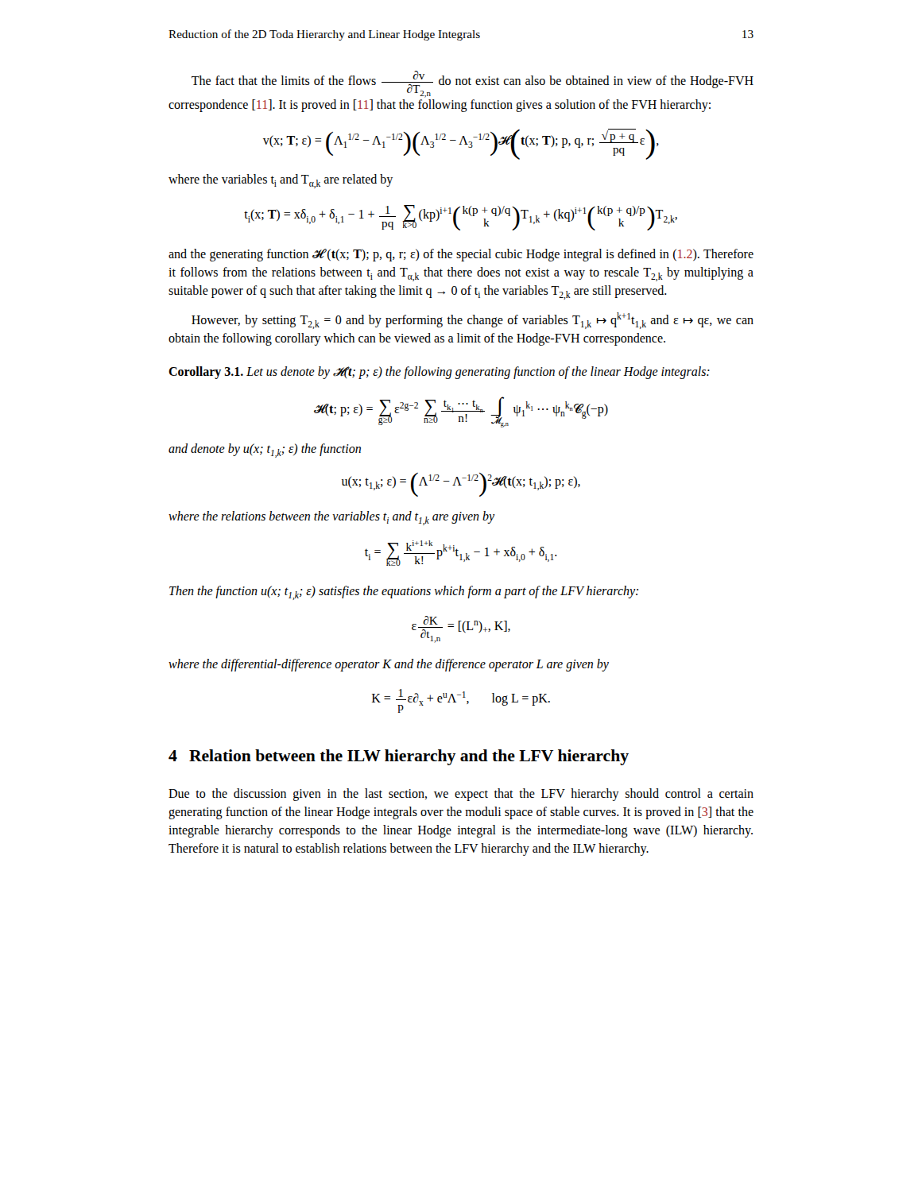Reduction of the 2D Toda Hierarchy and Linear Hodge Integrals 13
The fact that the limits of the flows ∂v∂T2,n do not exist can also be obtained in view of the Hodge-FVH correspondence [11]. It is proved in [11] that the following function gives a solution of the FVH hierarchy:
v(x; T; ε) = (Λ11/2 − Λ1−1/2)(Λ31/2 − Λ3−1/2) 𝓗(t(x; T); p, q, r; √p + q pqε),
where the variables ti and Tα,k are related by
ti(x; T) = xδi,0 + δi,1 − 1 + 1 pq ∑k>0(kp)i+1(k(p + q)/q k) T1,k + (kq)i+1(k(p + q)/p k) T2,k,
and the generating function 𝓗 (t(x; T); p, q, r; ε) of the special cubic Hodge integral is defined in (1.2). Therefore it follows from the relations between ti and Tα,k that there does not exist a way to rescale T2,k by multiplying a suitable power of q such that after taking the limit q → 0 of ti the variables T2,k are still preserved.
However, by setting T2,k = 0 and by performing the change of variables T1,k ↦ qk+1t1,k and ε ↦ qε, we can obtain the following corollary which can be viewed as a limit of the Hodge-FVH correspondence.
Corollary 3.1. Let us denote by 𝓗(t; p; ε) the following generating function of the linear Hodge integrals:
𝓗(t; p; ε) = ∑g≥0ε2g−2 ∑n≥0 tk1 ⋯ tkn n! ∫𝓜g,n ψ1k1 ⋯ ψnkn𝓒g(−p)
and denote by u(x; t1,k; ε) the function
u(x; t1,k; ε) = (Λ1/2 − Λ−1/2)2𝓗(t(x; t1,k); p; ε),
where the relations between the variables ti and t1,k are given by
ti = ∑k≥0 ki+1+k k!pk+it1,k − 1 + xδi,0 + δi,1.
Then the function u(x; t1,k; ε) satisfies the equations which form a part of the LFV hierarchy:
ε∂K∂t1,n = [(Ln)+, K],
where the differential-difference operator K and the difference operator L are given by
K = 1 pε∂x + euΛ−1, log L = pK.
4 Relation between the ILW hierarchy and the LFV hierarchy
Due to the discussion given in the last section, we expect that the LFV hierarchy should control a certain generating function of the linear Hodge integrals over the moduli space of stable curves. It is proved in [3] that the integrable hierarchy corresponds to the linear Hodge integral is the intermediate-long wave (ILW) hierarchy. Therefore it is natural to establish relations between the LFV hierarchy and the ILW hierarchy.